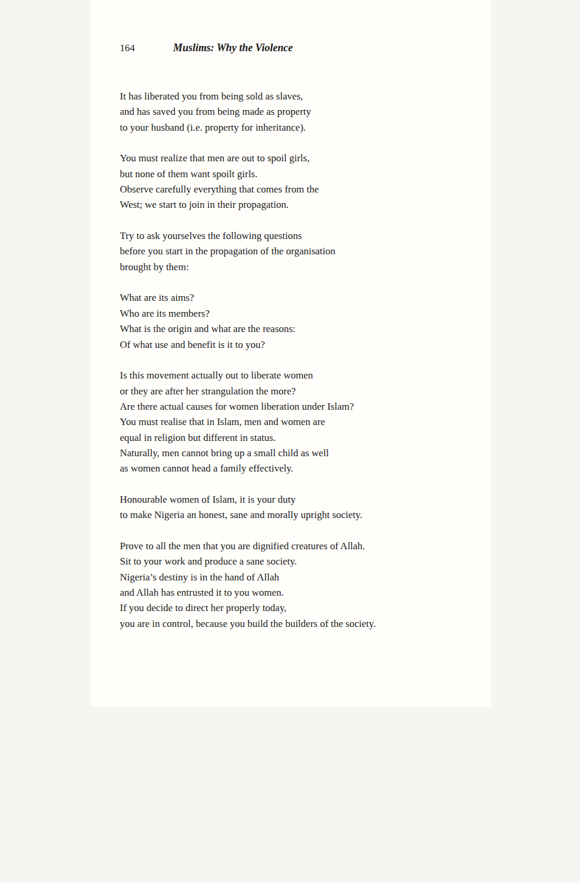164
Muslims: Why the Violence
It has liberated you from being sold as slaves, and has saved you from being made as property to your husband (i.e. property for inheritance).
You must realize that men are out to spoil girls, but none of them want spoilt girls. Observe carefully everything that comes from the West; we start to join in their propagation.
Try to ask yourselves the following questions before you start in the propagation of the organisation brought by them:
What are its aims? Who are its members? What is the origin and what are the reasons: Of what use and benefit is it to you?
Is this movement actually out to liberate women or they are after her strangulation the more? Are there actual causes for women liberation under Islam? You must realise that in Islam, men and women are equal in religion but different in status. Naturally, men cannot bring up a small child as well as women cannot head a family effectively.
Honourable women of Islam, it is your duty to make Nigeria an honest, sane and morally upright society.
Prove to all the men that you are dignified creatures of Allah. Sit to your work and produce a sane society. Nigeria’s destiny is in the hand of Allah and Allah has entrusted it to you women. If you decide to direct her properly today, you are in control, because you build the builders of the society.